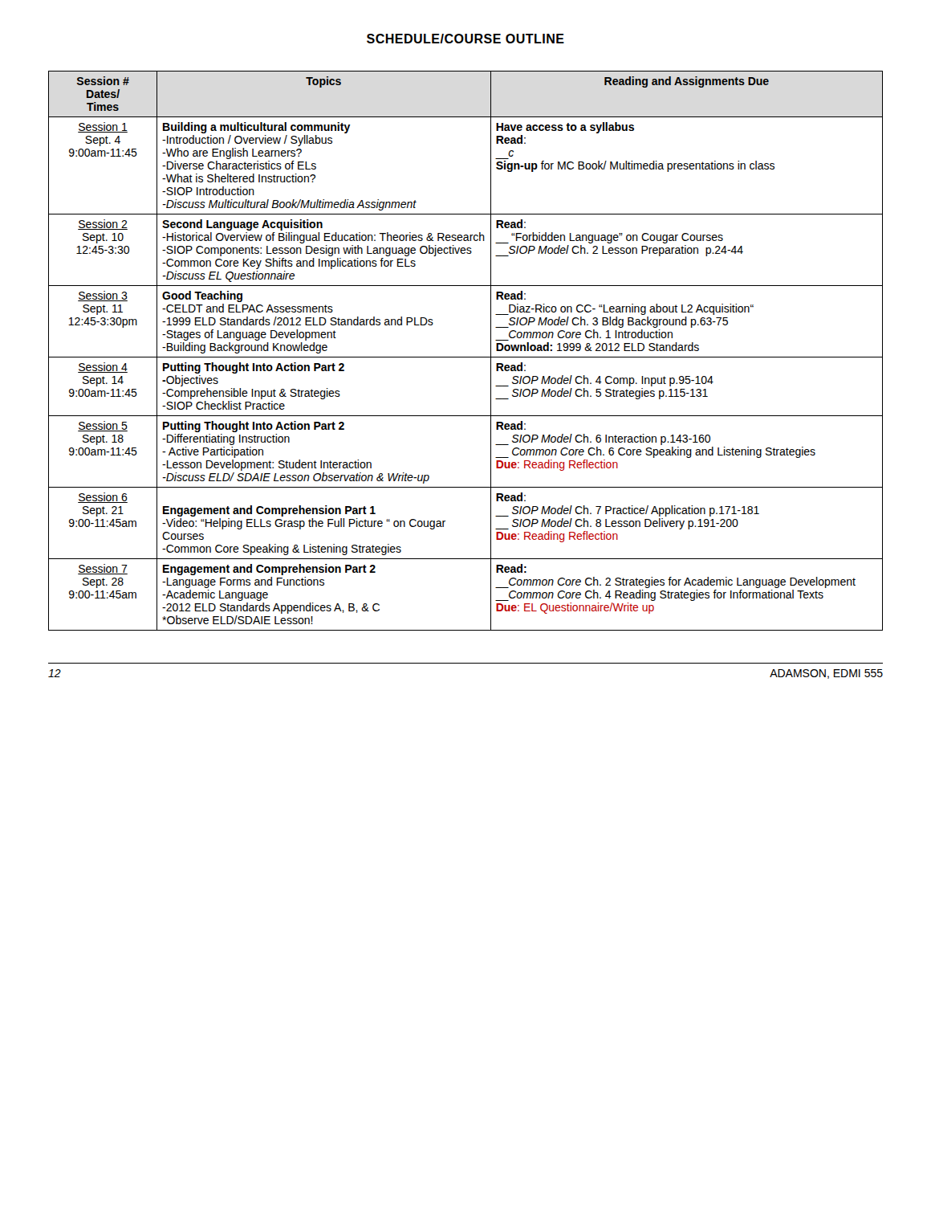SCHEDULE/COURSE OUTLINE
| Session # Dates/ Times | Topics | Reading and Assignments Due |
| --- | --- | --- |
| Session 1 Sept. 4 9:00am-11:45 | Building a multicultural community -Introduction / Overview / Syllabus -Who are English Learners? -Diverse Characteristics of ELs -What is Sheltered Instruction? -SIOP Introduction -Discuss Multicultural Book/Multimedia Assignment | Have access to a syllabus Read : __ c Sign-up for MC Book/ Multimedia presentations in class |
| Session 2 Sept. 10 12:45-3:30 | Second Language Acquisition -Historical Overview of Bilingual Education: Theories & Research -SIOP Components: Lesson Design with Language Objectives -Common Core Key Shifts and Implications for ELs -Discuss EL Questionnaire | Read : __ “Forbidden Language” on Cougar Courses __ SIOP Model Ch. 2 Lesson Preparation p.24-44 |
| Session 3 Sept. 11 12:45-3:30pm | Good Teaching -CELDT and ELPAC Assessments -1999 ELD Standards /2012 ELD Standards and PLDs -Stages of Language Development -Building Background Knowledge | Read : __Diaz-Rico on CC- “Learning about L2 Acquisition“ __ SIOP Model Ch. 3 Bldg Background p.63-75 __ Common Core Ch. 1 Introduction Download: 1999 & 2012 ELD Standards |
| Session 4 Sept. 14 9:00am-11:45 | Putting Thought Into Action Part 2 - Objectives -Comprehensible Input & Strategies -SIOP Checklist Practice | Read : __ SIOP Model Ch. 4 Comp. Input p.95-104 __ SIOP Model Ch. 5 Strategies p.115-131 |
| Session 5 Sept. 18 9:00am-11:45 | Putting Thought Into Action Part 2 -Differentiating Instruction - Active Participation -Lesson Development: Student Interaction -Discuss ELD/ SDAIE Lesson Observation & Write-up | Read : __ SIOP Model Ch. 6 Interaction p.143-160 __ Common Core Ch. 6 Core Speaking and Listening Strategies Due : Reading Reflection |
| Session 6 Sept. 21 9:00-11:45am | Engagement and Comprehension Part 1 -Video: “Helping ELLs Grasp the Full Picture “ on Cougar Courses -Common Core Speaking & Listening Strategies | Read : __ SIOP Model Ch. 7 Practice/ Application p.171-181 __ SIOP Model Ch. 8 Lesson Delivery p.191-200 Due : Reading Reflection |
| Session 7 Sept. 28 9:00-11:45am | Engagement and Comprehension Part 2 -Language Forms and Functions -Academic Language -2012 ELD Standards Appendices A, B, & C *Observe ELD/SDAIE Lesson! | Read: __ Common Core Ch. 2 Strategies for Academic Language Development __ Common Core Ch. 4 Reading Strategies for Informational Texts Due : EL Questionnaire/Write up |
12 ADAMSON, EDMI 555